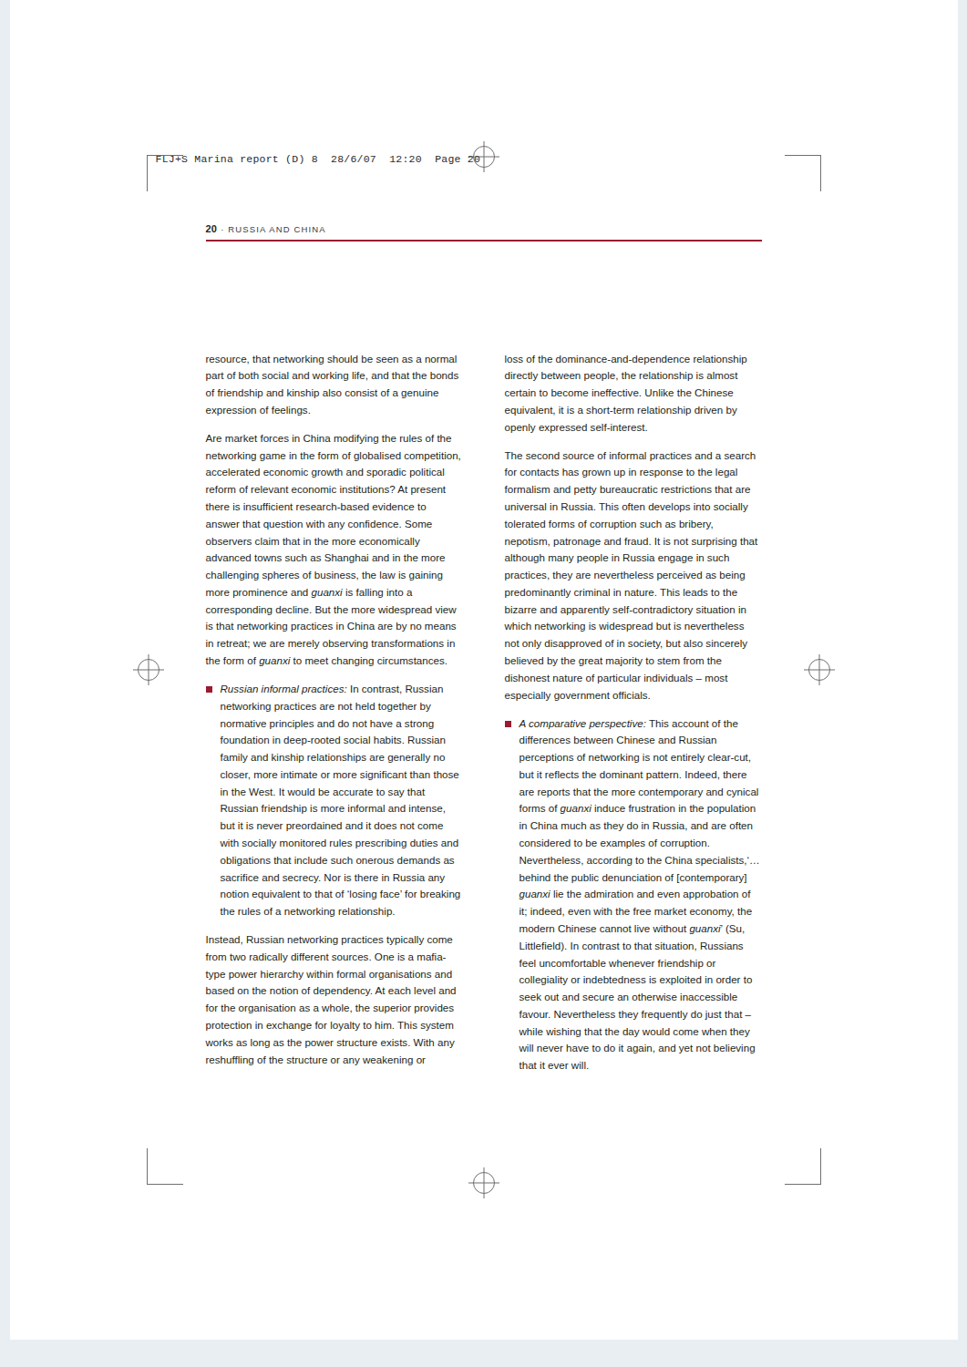FLJ+S Marina report (D) 8 28/6/07 12:20 Page 20
20 · RUSSIA AND CHINA
resource, that networking should be seen as a normal part of both social and working life, and that the bonds of friendship and kinship also consist of a genuine expression of feelings.
Are market forces in China modifying the rules of the networking game in the form of globalised competition, accelerated economic growth and sporadic political reform of relevant economic institutions? At present there is insufficient research-based evidence to answer that question with any confidence. Some observers claim that in the more economically advanced towns such as Shanghai and in the more challenging spheres of business, the law is gaining more prominence and guanxi is falling into a corresponding decline. But the more widespread view is that networking practices in China are by no means in retreat; we are merely observing transformations in the form of guanxi to meet changing circumstances.
Russian informal practices: In contrast, Russian networking practices are not held together by normative principles and do not have a strong foundation in deep-rooted social habits. Russian family and kinship relationships are generally no closer, more intimate or more significant than those in the West. It would be accurate to say that Russian friendship is more informal and intense, but it is never preordained and it does not come with socially monitored rules prescribing duties and obligations that include such onerous demands as sacrifice and secrecy. Nor is there in Russia any notion equivalent to that of ‘losing face’ for breaking the rules of a networking relationship.
Instead, Russian networking practices typically come from two radically different sources. One is a mafia-type power hierarchy within formal organisations and based on the notion of dependency. At each level and for the organisation as a whole, the superior provides protection in exchange for loyalty to him. This system works as long as the power structure exists. With any reshuffling of the structure or any weakening or
loss of the dominance-and-dependence relationship directly between people, the relationship is almost certain to become ineffective. Unlike the Chinese equivalent, it is a short-term relationship driven by openly expressed self-interest.
The second source of informal practices and a search for contacts has grown up in response to the legal formalism and petty bureaucratic restrictions that are universal in Russia. This often develops into socially tolerated forms of corruption such as bribery, nepotism, patronage and fraud. It is not surprising that although many people in Russia engage in such practices, they are nevertheless perceived as being predominantly criminal in nature. This leads to the bizarre and apparently self-contradictory situation in which networking is widespread but is nevertheless not only disapproved of in society, but also sincerely believed by the great majority to stem from the dishonest nature of particular individuals – most especially government officials.
A comparative perspective: This account of the differences between Chinese and Russian perceptions of networking is not entirely clear-cut, but it reflects the dominant pattern. Indeed, there are reports that the more contemporary and cynical forms of guanxi induce frustration in the population in China much as they do in Russia, and are often considered to be examples of corruption. Nevertheless, according to the China specialists,‘… behind the public denunciation of [contemporary] guanxi lie the admiration and even approbation of it; indeed, even with the free market economy, the modern Chinese cannot live without guanxi’ (Su, Littlefield). In contrast to that situation, Russians feel uncomfortable whenever friendship or collegiality or indebtedness is exploited in order to seek out and secure an otherwise inaccessible favour. Nevertheless they frequently do just that – while wishing that the day would come when they will never have to do it again, and yet not believing that it ever will.